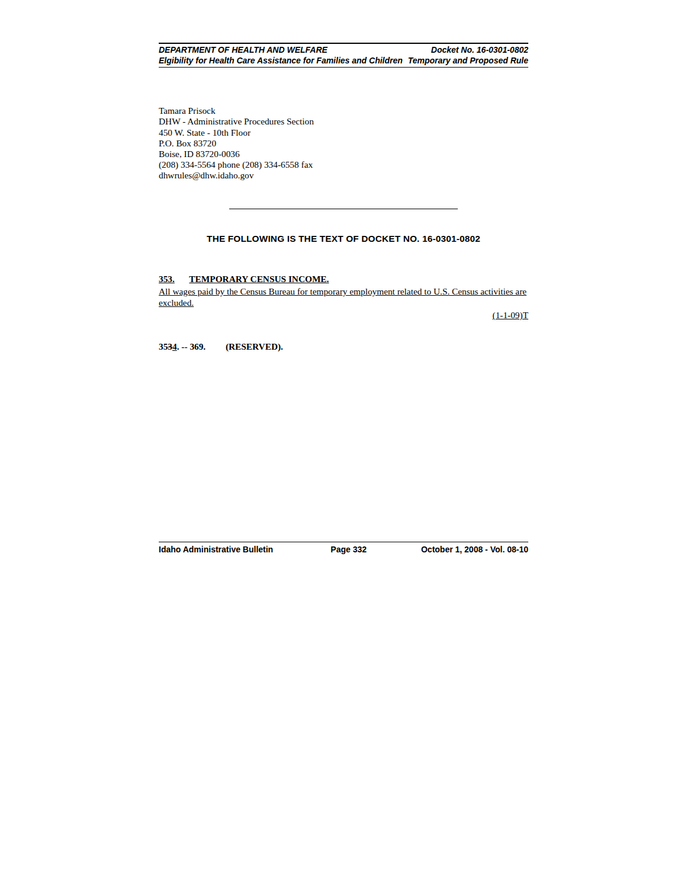| DEPARTMENT OF HEALTH AND WELFARE | Docket No. 16-0301-0802 |
| Elgibility for Health Care Assistance for Families and Children | Temporary and Proposed Rule |
Tamara Prisock
DHW - Administrative Procedures Section
450 W. State - 10th Floor
P.O. Box 83720
Boise, ID 83720-0036
(208) 334-5564 phone (208) 334-6558 fax
dhwrules@dhw.idaho.gov
THE FOLLOWING IS THE TEXT OF DOCKET NO. 16-0301-0802
353. TEMPORARY CENSUS INCOME.
All wages paid by the Census Bureau for temporary employment related to U.S. Census activities are excluded. (1-1-09)T
3534. -- 369.(RESERVED).
| Idaho Administrative Bulletin | Page 332 | October 1, 2008 - Vol. 08-10 |